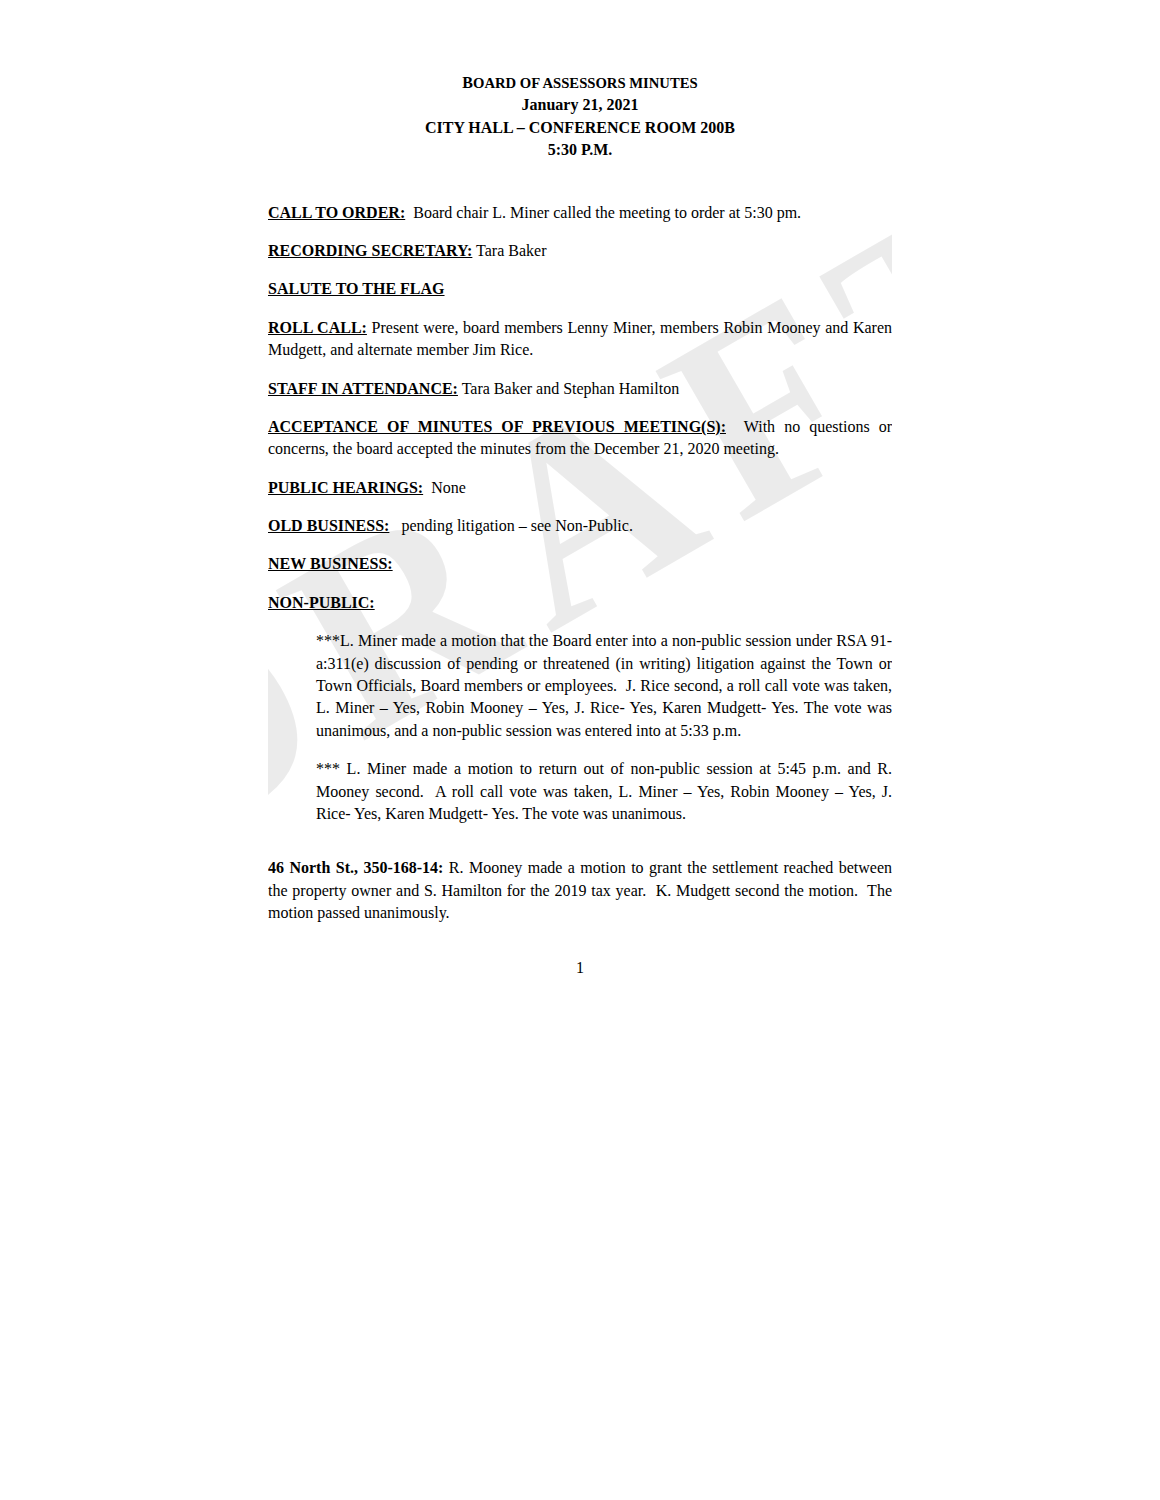DRAFT
BOARD OF ASSESSORS MINUTES
January 21, 2021
CITY HALL – CONFERENCE ROOM 200B
5:30 P.M.
CALL TO ORDER: Board chair L. Miner called the meeting to order at 5:30 pm.
RECORDING SECRETARY: Tara Baker
SALUTE TO THE FLAG
ROLL CALL: Present were, board members Lenny Miner, members Robin Mooney and Karen Mudgett, and alternate member Jim Rice.
STAFF IN ATTENDANCE: Tara Baker and Stephan Hamilton
ACCEPTANCE OF MINUTES OF PREVIOUS MEETING(S): With no questions or concerns, the board accepted the minutes from the December 21, 2020 meeting.
PUBLIC HEARINGS: None
OLD BUSINESS: pending litigation – see Non-Public.
NEW BUSINESS:
NON-PUBLIC:
***L. Miner made a motion that the Board enter into a non-public session under RSA 91-a:311(e) discussion of pending or threatened (in writing) litigation against the Town or Town Officials, Board members or employees. J. Rice second, a roll call vote was taken, L. Miner – Yes, Robin Mooney – Yes, J. Rice- Yes, Karen Mudgett- Yes. The vote was unanimous, and a non-public session was entered into at 5:33 p.m.
*** L. Miner made a motion to return out of non-public session at 5:45 p.m. and R. Mooney second. A roll call vote was taken, L. Miner – Yes, Robin Mooney – Yes, J. Rice- Yes, Karen Mudgett- Yes. The vote was unanimous.
46 North St., 350-168-14: R. Mooney made a motion to grant the settlement reached between the property owner and S. Hamilton for the 2019 tax year. K. Mudgett second the motion. The motion passed unanimously.
1